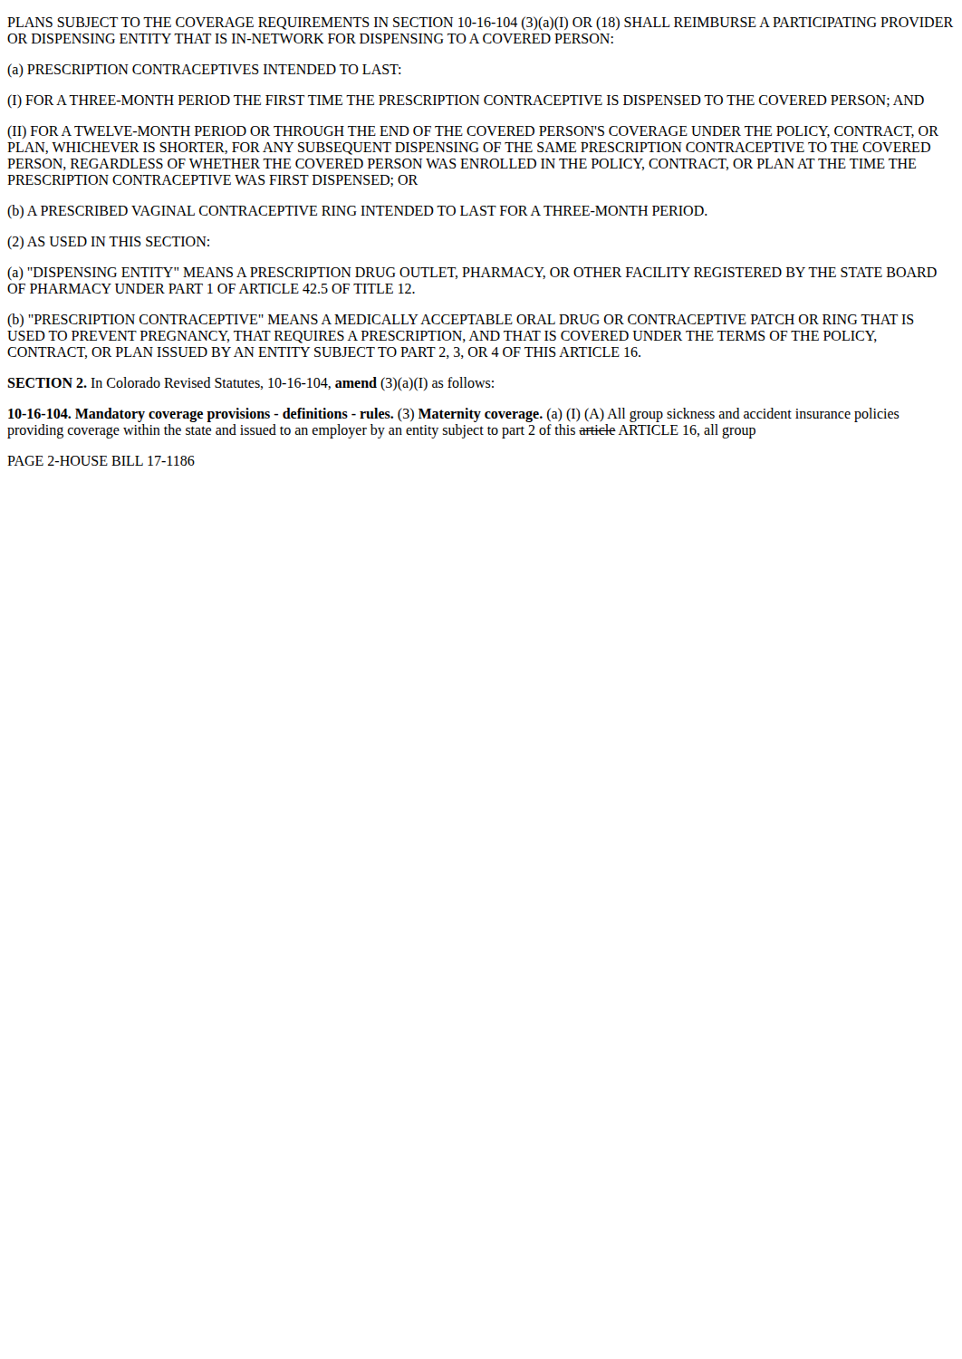PLANS SUBJECT TO THE COVERAGE REQUIREMENTS IN SECTION 10-16-104 (3)(a)(I) OR (18) SHALL REIMBURSE A PARTICIPATING PROVIDER OR DISPENSING ENTITY THAT IS IN-NETWORK FOR DISPENSING TO A COVERED PERSON:
(a) PRESCRIPTION CONTRACEPTIVES INTENDED TO LAST:
(I) FOR A THREE-MONTH PERIOD THE FIRST TIME THE PRESCRIPTION CONTRACEPTIVE IS DISPENSED TO THE COVERED PERSON; AND
(II) FOR A TWELVE-MONTH PERIOD OR THROUGH THE END OF THE COVERED PERSON'S COVERAGE UNDER THE POLICY, CONTRACT, OR PLAN, WHICHEVER IS SHORTER, FOR ANY SUBSEQUENT DISPENSING OF THE SAME PRESCRIPTION CONTRACEPTIVE TO THE COVERED PERSON, REGARDLESS OF WHETHER THE COVERED PERSON WAS ENROLLED IN THE POLICY, CONTRACT, OR PLAN AT THE TIME THE PRESCRIPTION CONTRACEPTIVE WAS FIRST DISPENSED; OR
(b) A PRESCRIBED VAGINAL CONTRACEPTIVE RING INTENDED TO LAST FOR A THREE-MONTH PERIOD.
(2) AS USED IN THIS SECTION:
(a) "DISPENSING ENTITY" MEANS A PRESCRIPTION DRUG OUTLET, PHARMACY, OR OTHER FACILITY REGISTERED BY THE STATE BOARD OF PHARMACY UNDER PART 1 OF ARTICLE 42.5 OF TITLE 12.
(b) "PRESCRIPTION CONTRACEPTIVE" MEANS A MEDICALLY ACCEPTABLE ORAL DRUG OR CONTRACEPTIVE PATCH OR RING THAT IS USED TO PREVENT PREGNANCY, THAT REQUIRES A PRESCRIPTION, AND THAT IS COVERED UNDER THE TERMS OF THE POLICY, CONTRACT, OR PLAN ISSUED BY AN ENTITY SUBJECT TO PART 2, 3, OR 4 OF THIS ARTICLE 16.
SECTION 2. In Colorado Revised Statutes, 10-16-104, amend (3)(a)(I) as follows:
10-16-104. Mandatory coverage provisions - definitions - rules. (3) Maternity coverage. (a) (I) (A) All group sickness and accident insurance policies providing coverage within the state and issued to an employer by an entity subject to part 2 of this article ARTICLE 16, all group
PAGE 2-HOUSE BILL 17-1186